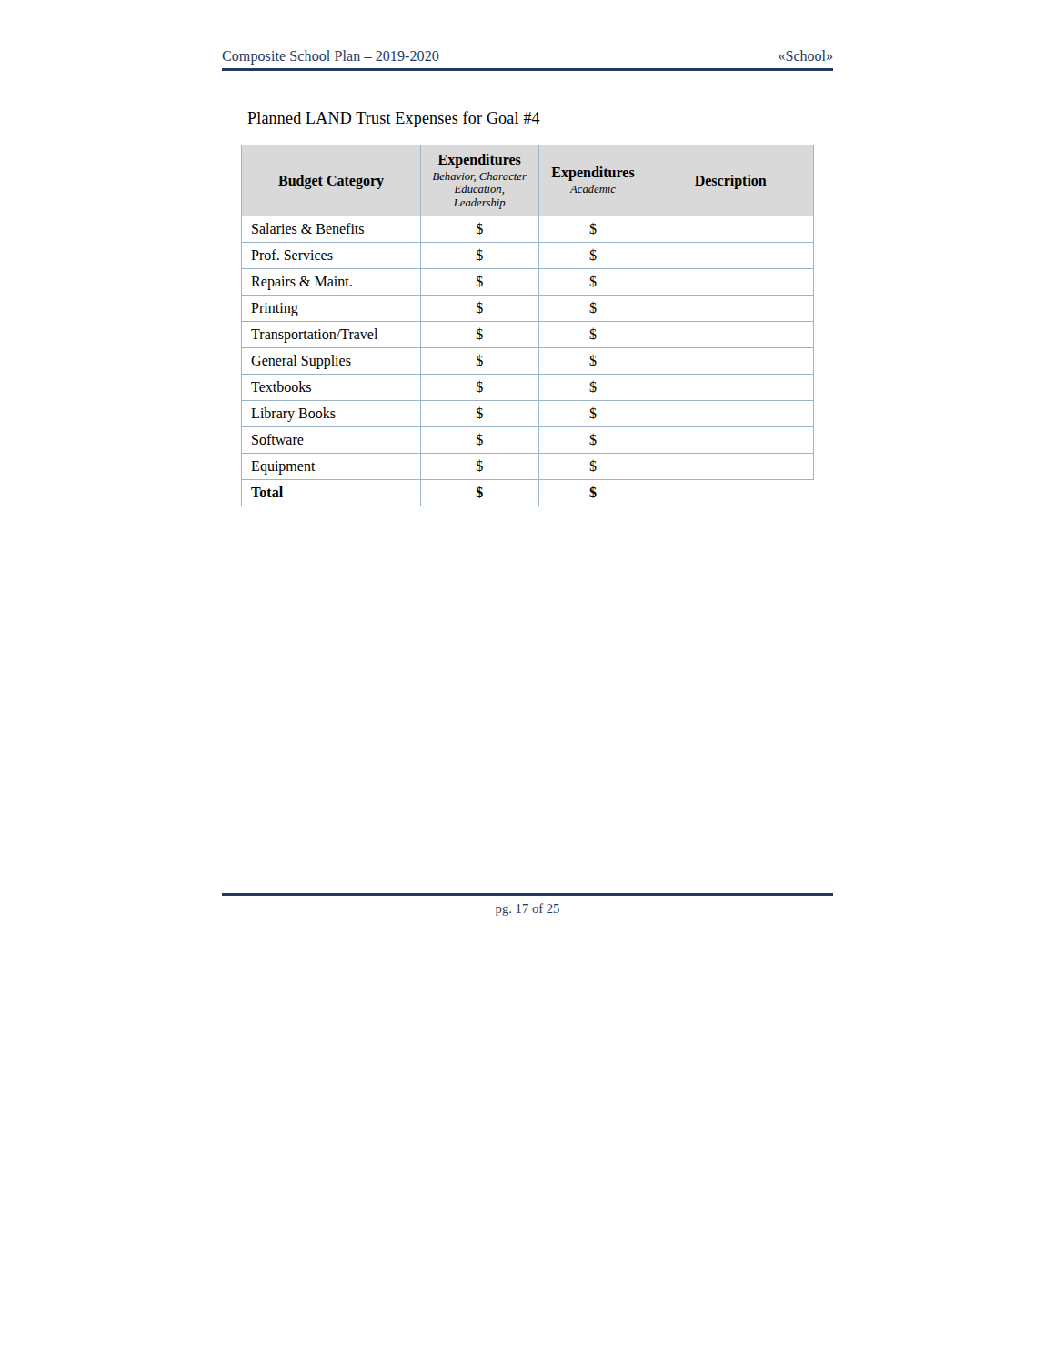Composite School Plan – 2019-2020
«School»
Planned LAND Trust Expenses for Goal #4
| Budget Category | Expenditures Behavior, Character Education, Leadership | Expenditures Academic | Description |
| --- | --- | --- | --- |
| Salaries & Benefits | $ | $ | |
| Prof. Services | $ | $ | |
| Repairs & Maint. | $ | $ | |
| Printing | $ | $ | |
| Transportation/Travel | $ | $ | |
| General Supplies | $ | $ | |
| Textbooks | $ | $ | |
| Library Books | $ | $ | |
| Software | $ | $ | |
| Equipment | $ | $ | |
| Total | $ | $ | |
pg. 17 of 25